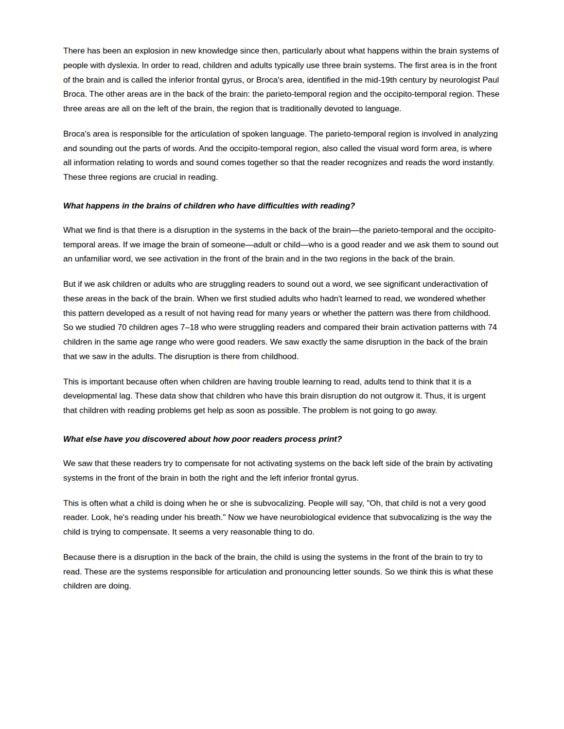There has been an explosion in new knowledge since then, particularly about what happens within the brain systems of people with dyslexia. In order to read, children and adults typically use three brain systems. The first area is in the front of the brain and is called the inferior frontal gyrus, or Broca's area, identified in the mid-19th century by neurologist Paul Broca. The other areas are in the back of the brain: the parieto-temporal region and the occipito-temporal region. These three areas are all on the left of the brain, the region that is traditionally devoted to language.
Broca's area is responsible for the articulation of spoken language. The parieto-temporal region is involved in analyzing and sounding out the parts of words. And the occipito-temporal region, also called the visual word form area, is where all information relating to words and sound comes together so that the reader recognizes and reads the word instantly. These three regions are crucial in reading.
What happens in the brains of children who have difficulties with reading?
What we find is that there is a disruption in the systems in the back of the brain—the parieto-temporal and the occipito-temporal areas. If we image the brain of someone—adult or child—who is a good reader and we ask them to sound out an unfamiliar word, we see activation in the front of the brain and in the two regions in the back of the brain.
But if we ask children or adults who are struggling readers to sound out a word, we see significant underactivation of these areas in the back of the brain. When we first studied adults who hadn't learned to read, we wondered whether this pattern developed as a result of not having read for many years or whether the pattern was there from childhood. So we studied 70 children ages 7–18 who were struggling readers and compared their brain activation patterns with 74 children in the same age range who were good readers. We saw exactly the same disruption in the back of the brain that we saw in the adults. The disruption is there from childhood.
This is important because often when children are having trouble learning to read, adults tend to think that it is a developmental lag. These data show that children who have this brain disruption do not outgrow it. Thus, it is urgent that children with reading problems get help as soon as possible. The problem is not going to go away.
What else have you discovered about how poor readers process print?
We saw that these readers try to compensate for not activating systems on the back left side of the brain by activating systems in the front of the brain in both the right and the left inferior frontal gyrus.
This is often what a child is doing when he or she is subvocalizing. People will say, "Oh, that child is not a very good reader. Look, he's reading under his breath." Now we have neurobiological evidence that subvocalizing is the way the child is trying to compensate. It seems a very reasonable thing to do.
Because there is a disruption in the back of the brain, the child is using the systems in the front of the brain to try to read. These are the systems responsible for articulation and pronouncing letter sounds. So we think this is what these children are doing.